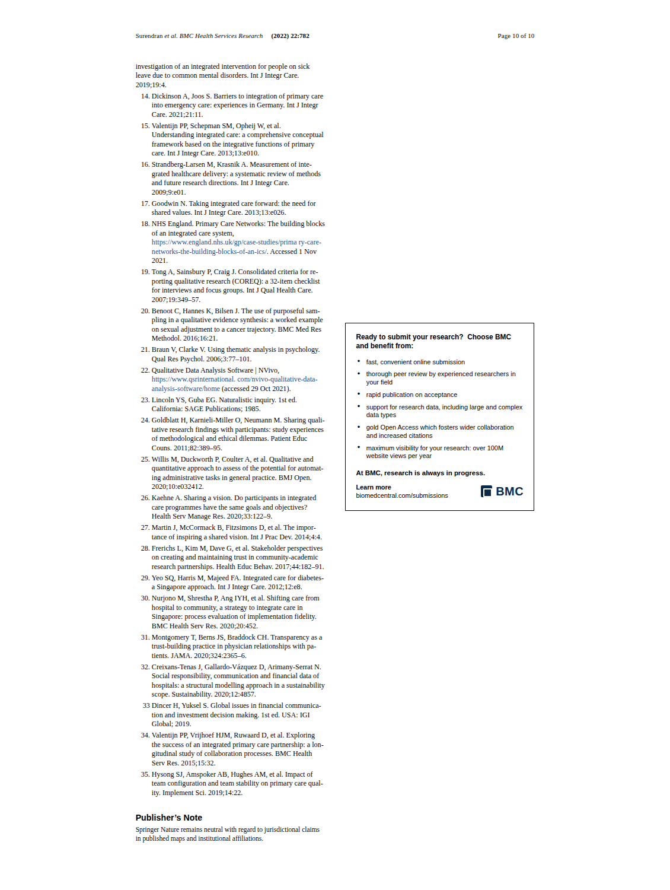Surendran et al. BMC Health Services Research (2022) 22:782
Page 10 of 10
investigation of an integrated intervention for people on sick leave due to common mental disorders. Int J Integr Care. 2019;19:4.
Dickinson A, Joos S. Barriers to integration of primary care into emergency care: experiences in Germany. Int J Integr Care. 2021;21:11.
Valentijn PP, Schepman SM, Opheij W, et al. Understanding integrated care: a comprehensive conceptual framework based on the integrative functions of primary care. Int J Integr Care. 2013;13:e010.
Strandberg-Larsen M, Krasnik A. Measurement of integrated healthcare delivery: a systematic review of methods and future research directions. Int J Integr Care. 2009;9:e01.
Goodwin N. Taking integrated care forward: the need for shared values. Int J Integr Care. 2013;13:e026.
NHS England. Primary Care Networks: The building blocks of an integrated care system, https://www.england.nhs.uk/gp/case-studies/prima ry-care-networks-the-building-blocks-of-an-ics/. Accessed 1 Nov 2021.
Tong A, Sainsbury P, Craig J. Consolidated criteria for reporting qualitative research (COREQ): a 32-item checklist for interviews and focus groups. Int J Qual Health Care. 2007;19:349–57.
Benoot C, Hannes K, Bilsen J. The use of purposeful sampling in a qualitative evidence synthesis: a worked example on sexual adjustment to a cancer trajectory. BMC Med Res Methodol. 2016;16:21.
Braun V, Clarke V. Using thematic analysis in psychology. Qual Res Psychol. 2006;3:77–101.
Qualitative Data Analysis Software | NVivo, https://www.qsrinternational. com/nvivo-qualitative-data-analysis-software/home (accessed 29 Oct 2021).
Lincoln YS, Guba EG. Naturalistic inquiry. 1st ed. California: SAGE Publications; 1985.
Goldblatt H, Karnieli-Miller O, Neumann M. Sharing qualitative research findings with participants: study experiences of methodological and ethical dilemmas. Patient Educ Couns. 2011;82:389–95.
Willis M, Duckworth P, Coulter A, et al. Qualitative and quantitative approach to assess of the potential for automating administrative tasks in general practice. BMJ Open. 2020;10:e032412.
Kaehne A. Sharing a vision. Do participants in integrated care programmes have the same goals and objectives? Health Serv Manage Res. 2020;33:122–9.
Martin J, McCormack B, Fitzsimons D, et al. The importance of inspiring a shared vision. Int J Prac Dev. 2014;4:4.
Frerichs L, Kim M, Dave G, et al. Stakeholder perspectives on creating and maintaining trust in community-academic research partnerships. Health Educ Behav. 2017;44:182–91.
Yeo SQ, Harris M, Majeed FA. Integrated care for diabetes-a Singapore approach. Int J Integr Care. 2012;12:e8.
Nurjono M, Shrestha P, Ang IYH, et al. Shifting care from hospital to community, a strategy to integrate care in Singapore: process evaluation of implementation fidelity. BMC Health Serv Res. 2020;20:452.
Montgomery T, Berns JS, Braddock CH. Transparency as a trust-building practice in physician relationships with patients. JAMA. 2020;324:2365–6.
Creixans-Tenas J, Gallardo-Vázquez D, Arimany-Serrat N. Social responsibility, communication and financial data of hospitals: a structural modelling approach in a sustainability scope. Sustainability. 2020;12:4857.
Dincer H, Yuksel S. Global issues in financial communication and investment decision making. 1st ed. USA: IGI Global; 2019.
Valentijn PP, Vrijhoef HJM, Ruwaard D, et al. Exploring the success of an integrated primary care partnership: a longitudinal study of collaboration processes. BMC Health Serv Res. 2015;15:32.
Hysong SJ, Amspoker AB, Hughes AM, et al. Impact of team configuration and team stability on primary care quality. Implement Sci. 2019;14:22.
Publisher’s Note
Springer Nature remains neutral with regard to jurisdictional claims in published maps and institutional affiliations.
Ready to submit your research? Choose BMC and benefit from:
fast, convenient online submission
thorough peer review by experienced researchers in your field
rapid publication on acceptance
support for research data, including large and complex data types
gold Open Access which fosters wider collaboration and increased citations
maximum visibility for your research: over 100M website views per year
At BMC, research is always in progress.
Learn more biomedcentral.com/submissions
BMC